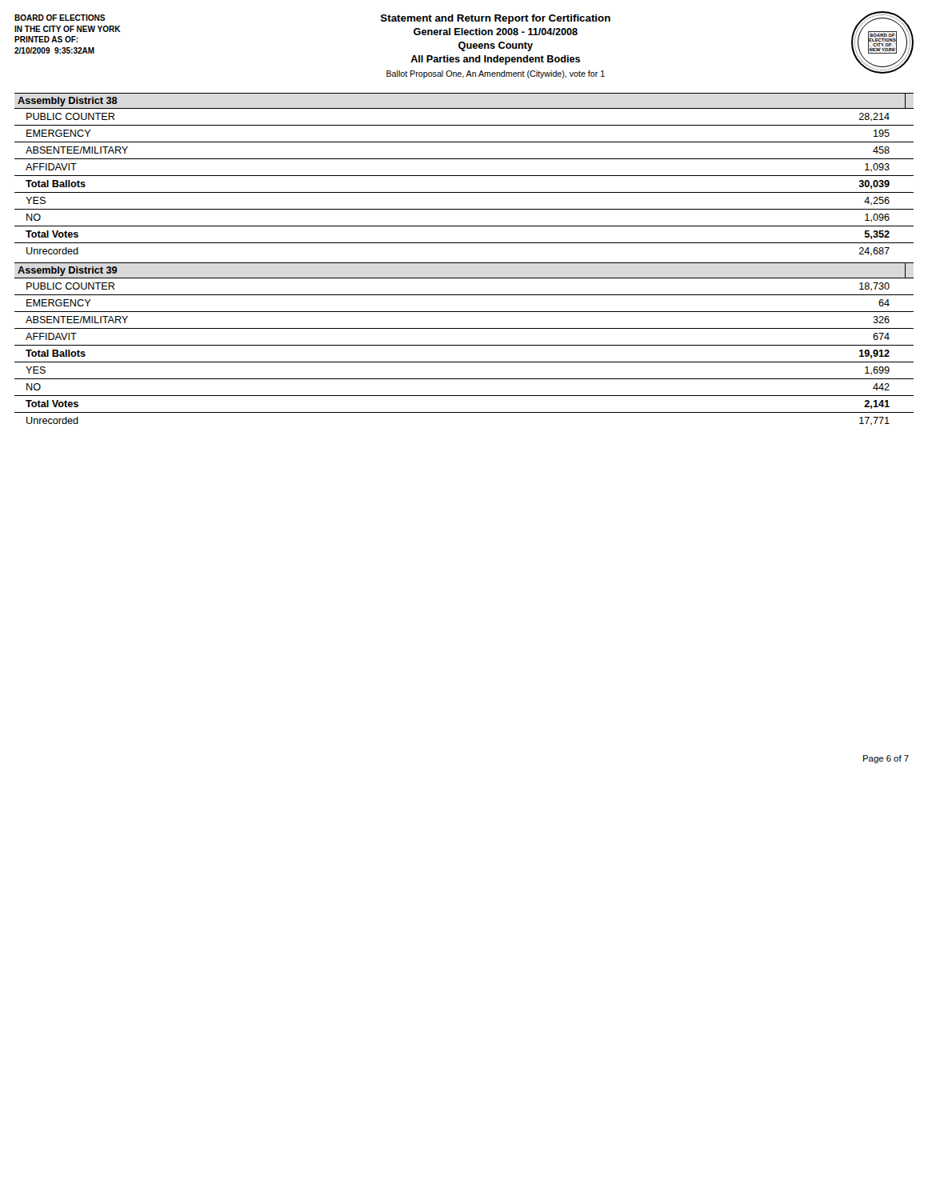BOARD OF ELECTIONS
IN THE CITY OF NEW YORK
PRINTED AS OF:
2/10/2009 9:35:32AM
Statement and Return Report for Certification
General Election 2008 - 11/04/2008
Queens County
All Parties and Independent Bodies
Ballot Proposal One, An Amendment (Citywide), vote for 1
BOARD OF ELECTIONS
CITY OF NEW YORK
Assembly District 38
| PUBLIC COUNTER | 28,214 |
| EMERGENCY | 195 |
| ABSENTEE/MILITARY | 458 |
| AFFIDAVIT | 1,093 |
| Total Ballots | 30,039 |
| YES | 4,256 |
| NO | 1,096 |
| Total Votes | 5,352 |
| Unrecorded | 24,687 |
Assembly District 39
| PUBLIC COUNTER | 18,730 |
| EMERGENCY | 64 |
| ABSENTEE/MILITARY | 326 |
| AFFIDAVIT | 674 |
| Total Ballots | 19,912 |
| YES | 1,699 |
| NO | 442 |
| Total Votes | 2,141 |
| Unrecorded | 17,771 |
Page 6 of 7